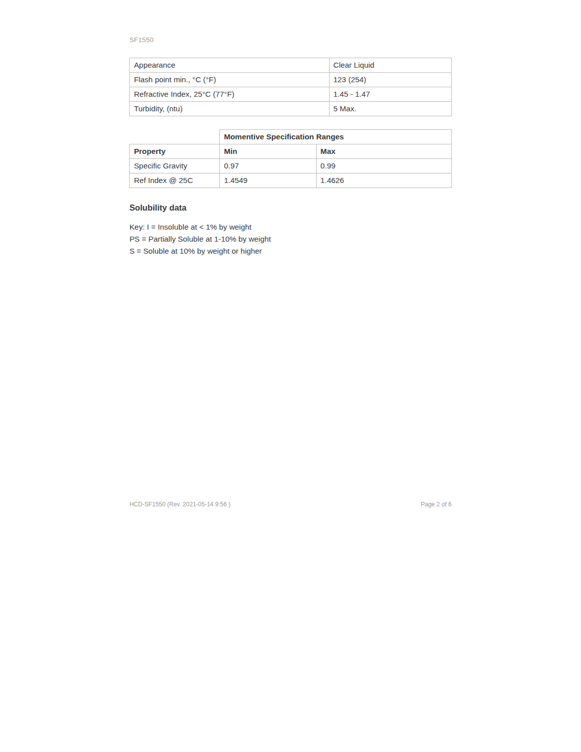SF1550
| Appearance | Clear Liquid |
| Flash point min., °C (°F) | 123 (254) |
| Refractive Index, 25°C (77°F) | 1.45 - 1.47 |
| Turbidity, (ntu) | 5 Max. |
| | Momentive Specification Ranges |
| Property | Min | Max |
| Specific Gravity | 0.97 | 0.99 |
| Ref Index @ 25C | 1.4549 | 1.4626 |
Solubility data
Key: I = Insoluble at < 1% by weight
PS = Partially Soluble at 1-10% by weight
S = Soluble at 10% by weight or higher
HCD-SF1550 (Rev. 2021-05-14 9:56 ) Page 2 of 6